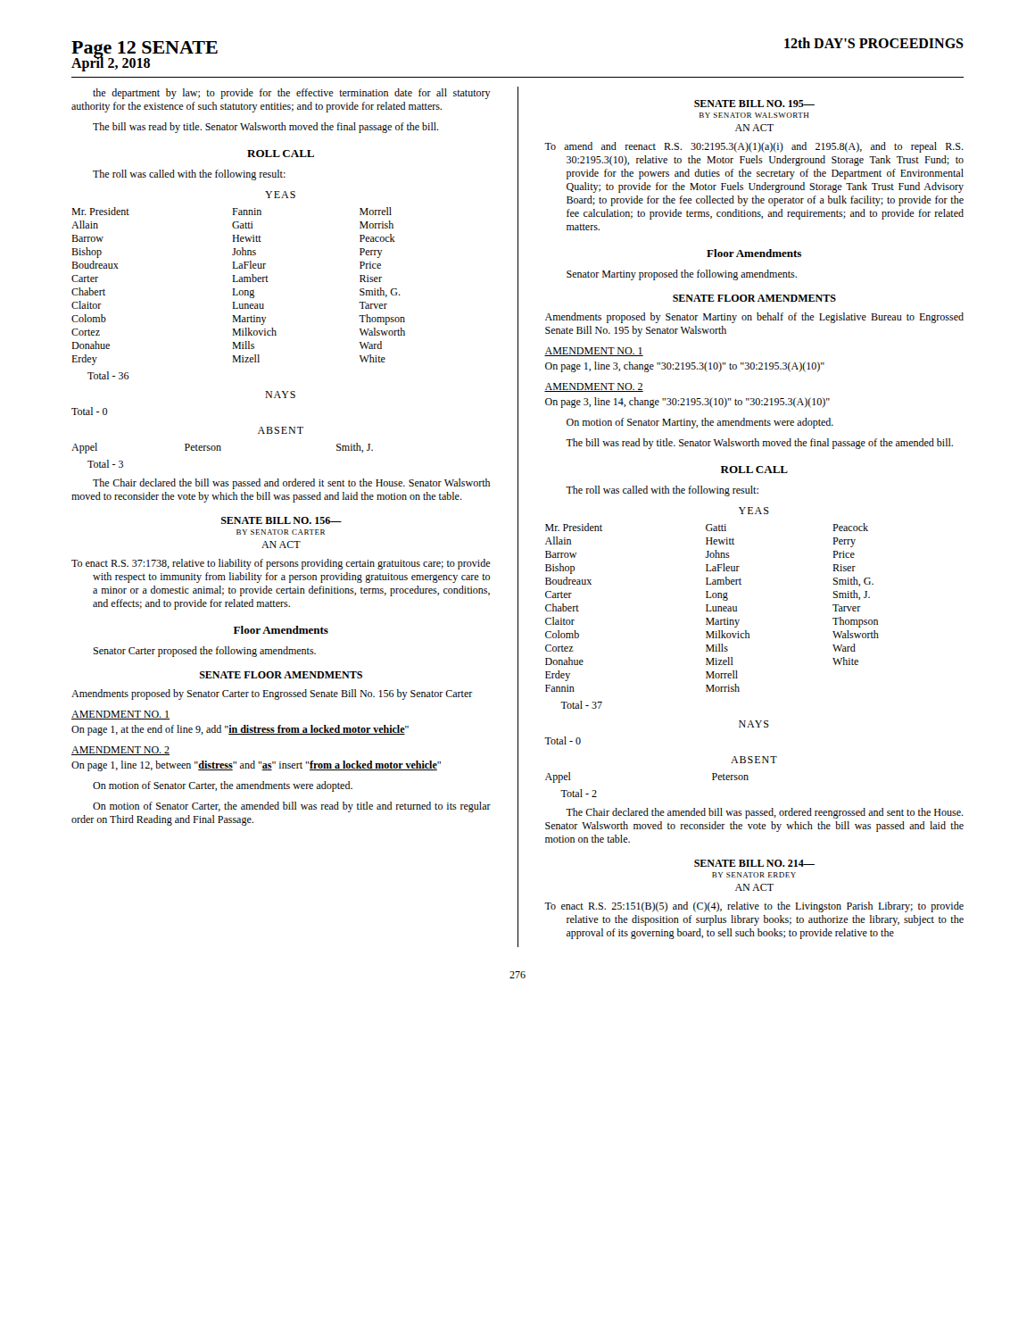Page 12 SENATE
12th DAY'S PROCEEDINGS
April 2, 2018
the department by law; to provide for the effective termination date for all statutory authority for the existence of such statutory entities; and to provide for related matters.
The bill was read by title. Senator Walsworth moved the final passage of the bill.
ROLL CALL
The roll was called with the following result:
YEAS
| Mr. President | Fannin | Morrell |
| Allain | Gatti | Morrish |
| Barrow | Hewitt | Peacock |
| Bishop | Johns | Perry |
| Boudreaux | LaFleur | Price |
| Carter | Lambert | Riser |
| Chabert | Long | Smith, G. |
| Claitor | Luneau | Tarver |
| Colomb | Martiny | Thompson |
| Cortez | Milkovich | Walsworth |
| Donahue | Mills | Ward |
| Erdey | Mizell | White |
Total - 36
NAYS
Total - 0
ABSENT
| Appel | Peterson | Smith, J. |
Total - 3
The Chair declared the bill was passed and ordered it sent to the House. Senator Walsworth moved to reconsider the vote by which the bill was passed and laid the motion on the table.
SENATE BILL NO. 156—
BY SENATOR CARTER
AN ACT
To enact R.S. 37:1738, relative to liability of persons providing certain gratuitous care; to provide with respect to immunity from liability for a person providing gratuitous emergency care to a minor or a domestic animal; to provide certain definitions, terms, procedures, conditions, and effects; and to provide for related matters.
Floor Amendments
Senator Carter proposed the following amendments.
SENATE FLOOR AMENDMENTS
Amendments proposed by Senator Carter to Engrossed Senate Bill No. 156 by Senator Carter
AMENDMENT NO. 1
On page 1, at the end of line 9, add "in distress from a locked motor vehicle"
AMENDMENT NO. 2
On page 1, line 12, between "distress" and "as" insert "from a locked motor vehicle"
On motion of Senator Carter, the amendments were adopted.
On motion of Senator Carter, the amended bill was read by title and returned to its regular order on Third Reading and Final Passage.
SENATE BILL NO. 195—
BY SENATOR WALSWORTH
AN ACT
To amend and reenact R.S. 30:2195.3(A)(1)(a)(i) and 2195.8(A), and to repeal R.S. 30:2195.3(10), relative to the Motor Fuels Underground Storage Tank Trust Fund; to provide for the powers and duties of the secretary of the Department of Environmental Quality; to provide for the Motor Fuels Underground Storage Tank Trust Fund Advisory Board; to provide for the fee collected by the operator of a bulk facility; to provide for the fee calculation; to provide terms, conditions, and requirements; and to provide for related matters.
Floor Amendments
Senator Martiny proposed the following amendments.
SENATE FLOOR AMENDMENTS
Amendments proposed by Senator Martiny on behalf of the Legislative Bureau to Engrossed Senate Bill No. 195 by Senator Walsworth
AMENDMENT NO. 1
On page 1, line 3, change "30:2195.3(10)" to "30:2195.3(A)(10)"
AMENDMENT NO. 2
On page 3, line 14, change "30:2195.3(10)" to "30:2195.3(A)(10)"
On motion of Senator Martiny, the amendments were adopted.
The bill was read by title. Senator Walsworth moved the final passage of the amended bill.
ROLL CALL
The roll was called with the following result:
YEAS
| Mr. President | Gatti | Peacock |
| Allain | Hewitt | Perry |
| Barrow | Johns | Price |
| Bishop | LaFleur | Riser |
| Boudreaux | Lambert | Smith, G. |
| Carter | Long | Smith, J. |
| Chabert | Luneau | Tarver |
| Claitor | Martiny | Thompson |
| Colomb | Milkovich | Walsworth |
| Cortez | Mills | Ward |
| Donahue | Mizell | White |
| Erdey | Morrell | |
| Fannin | Morrish | |
Total - 37
NAYS
Total - 0
ABSENT
| Appel | Peterson | |
Total - 2
The Chair declared the amended bill was passed, ordered reengrossed and sent to the House. Senator Walsworth moved to reconsider the vote by which the bill was passed and laid the motion on the table.
SENATE BILL NO. 214—
BY SENATOR ERDEY
AN ACT
To enact R.S. 25:151(B)(5) and (C)(4), relative to the Livingston Parish Library; to provide relative to the disposition of surplus library books; to authorize the library, subject to the approval of its governing board, to sell such books; to provide relative to the
276